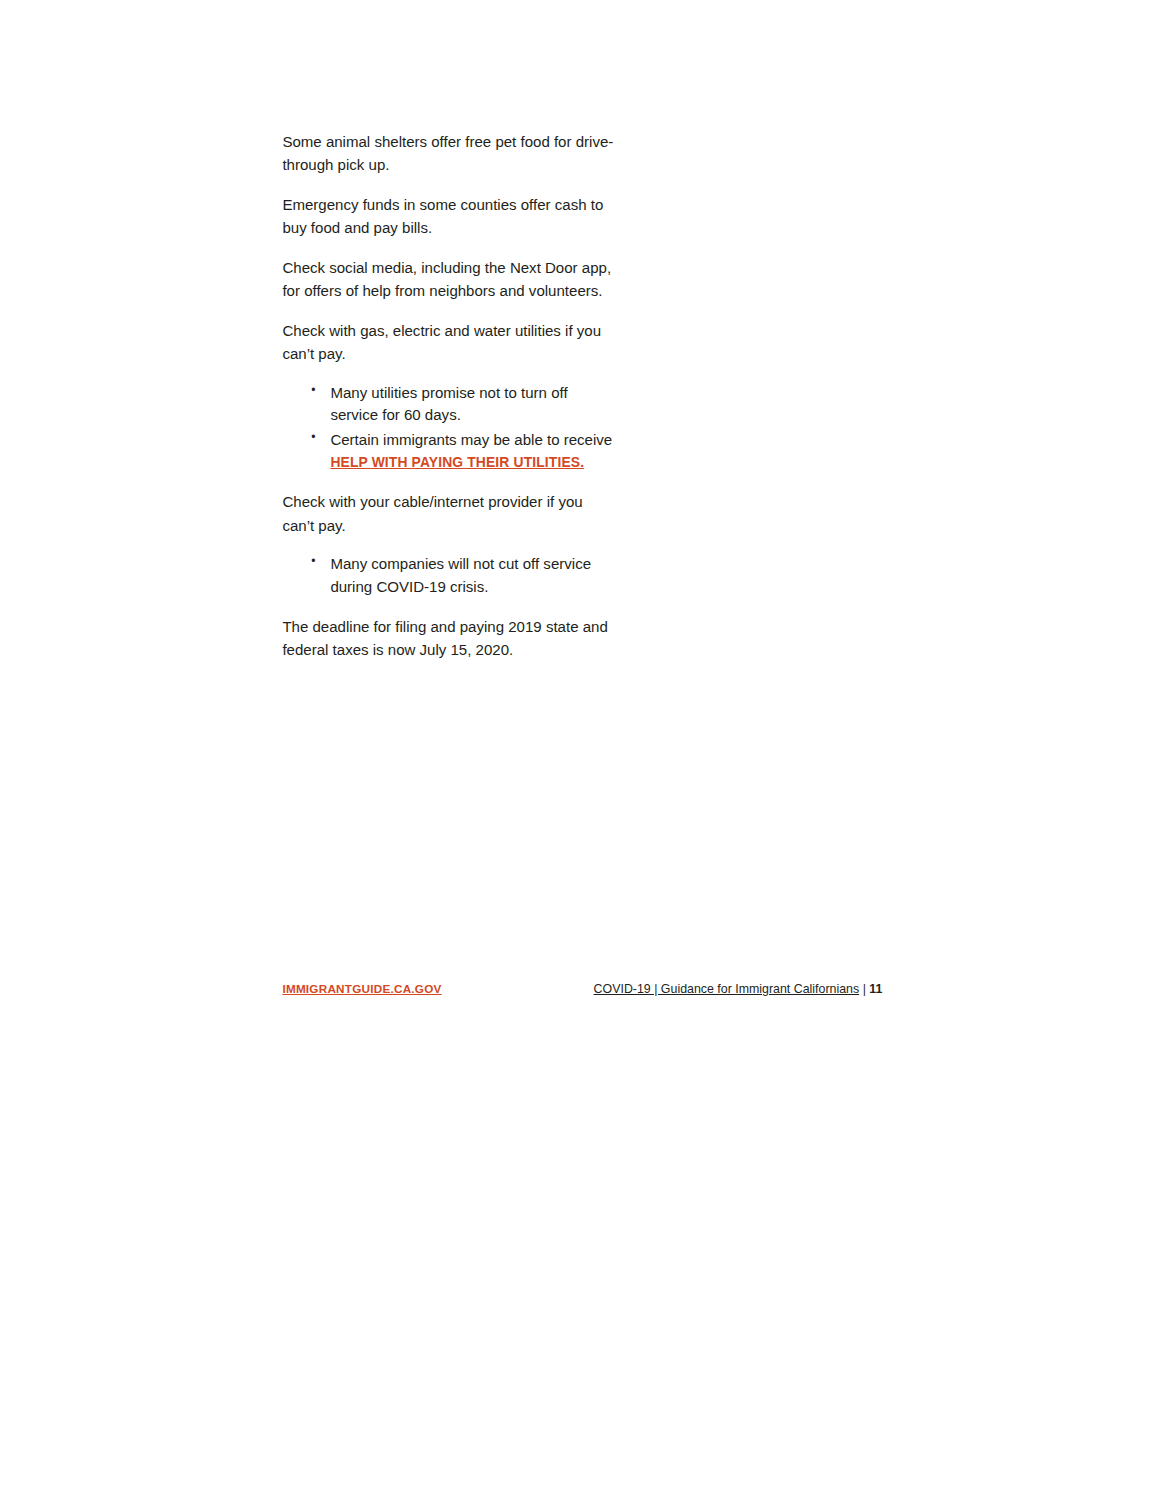Some animal shelters offer free pet food for drive-through pick up.
Emergency funds in some counties offer cash to buy food and pay bills.
Check social media, including the Next Door app, for offers of help from neighbors and volunteers.
Check with gas, electric and water utilities if you can’t pay.
Many utilities promise not to turn off service for 60 days.
Certain immigrants may be able to receive help with paying their utilities.
Check with your cable/internet provider if you can’t pay.
Many companies will not cut off service during COVID-19 crisis.
The deadline for filing and paying 2019 state and federal taxes is now July 15, 2020.
IMMIGRANTGUIDE.CA.GOV COVID-19 | Guidance for Immigrant Californians | 11